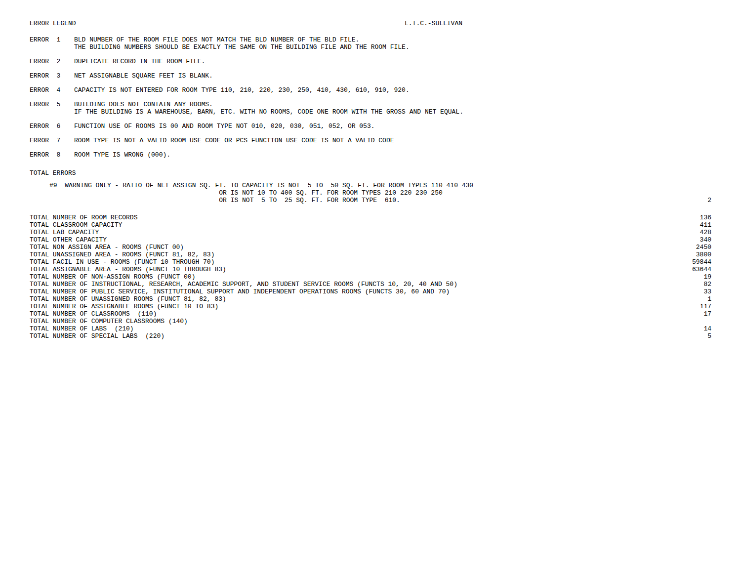ERROR LEGEND
L.T.C.-SULLIVAN
ERROR 1
BLD NUMBER OF THE ROOM FILE DOES NOT MATCH THE BLD NUMBER OF THE BLD FILE.
THE BUILDING NUMBERS SHOULD BE EXACTLY THE SAME ON THE BUILDING FILE AND THE ROOM FILE.
ERROR 2
DUPLICATE RECORD IN THE ROOM FILE.
ERROR 3
NET ASSIGNABLE SQUARE FEET IS BLANK.
ERROR 4
CAPACITY IS NOT ENTERED FOR ROOM TYPE 110, 210, 220, 230, 250, 410, 430, 610, 910, 920.
ERROR 5
BUILDING DOES NOT CONTAIN ANY ROOMS.
IF THE BUILDING IS A WAREHOUSE, BARN, ETC. WITH NO ROOMS, CODE ONE ROOM WITH THE GROSS AND NET EQUAL.
ERROR 6
FUNCTION USE OF ROOMS IS 00 AND ROOM TYPE NOT 010, 020, 030, 051, 052, OR 053.
ERROR 7
ROOM TYPE IS NOT A VALID ROOM USE CODE OR PCS FUNCTION USE CODE IS NOT A VALID CODE
ERROR 8
ROOM TYPE IS WRONG (000).
TOTAL ERRORS
#9 WARNING ONLY - RATIO OF NET ASSIGN SQ. FT. TO CAPACITY IS NOT 5 TO 50 SQ. FT. FOR ROOM TYPES 110 410 430
OR IS NOT 10 TO 400 SQ. FT. FOR ROOM TYPES 210 220 230 250
OR IS NOT 5 TO 25 SQ. FT. FOR ROOM TYPE 610.
2
| TOTAL NUMBER OF ROOM RECORDS | 136 |
| TOTAL CLASSROOM CAPACITY | 411 |
| TOTAL LAB CAPACITY | 428 |
| TOTAL OTHER CAPACITY | 340 |
| TOTAL NON ASSIGN AREA - ROOMS (FUNCT 00) | 2450 |
| TOTAL UNASSIGNED AREA - ROOMS (FUNCT 81, 82, 83) | 3800 |
| TOTAL FACIL IN USE - ROOMS (FUNCT 10 THROUGH 70) | 59844 |
| TOTAL ASSIGNABLE AREA - ROOMS (FUNCT 10 THROUGH 83) | 63644 |
| TOTAL NUMBER OF NON-ASSIGN ROOMS (FUNCT 00) | 19 |
| TOTAL NUMBER OF INSTRUCTIONAL, RESEARCH, ACADEMIC SUPPORT, AND STUDENT SERVICE ROOMS (FUNCTS 10, 20, 40 AND 50) | 82 |
| TOTAL NUMBER OF PUBLIC SERVICE, INSTITUTIONAL SUPPORT AND INDEPENDENT OPERATIONS ROOMS (FUNCTS 30, 60 AND 70) | 33 |
| TOTAL NUMBER OF UNASSIGNED ROOMS (FUNCT 81, 82, 83) | 1 |
| TOTAL NUMBER OF ASSIGNABLE ROOMS (FUNCT 10 TO 83) | 117 |
| TOTAL NUMBER OF CLASSROOMS (110) | 17 |
| TOTAL NUMBER OF COMPUTER CLASSROOMS (140) | |
| TOTAL NUMBER OF LABS (210) | 14 |
| TOTAL NUMBER OF SPECIAL LABS (220) | 5 |